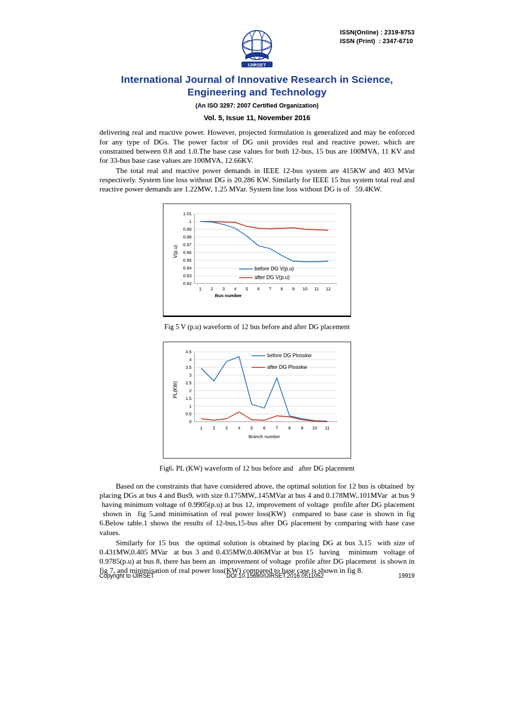ISSN(Online) : 2319-8753
ISSN (Print) : 2347-6710
IJIRSET
International Journal of Innovative Research in Science,
Engineering and Technology
(An ISO 3297: 2007 Certified Organization)
Vol. 5, Issue 11, November 2016
delivering real and reactive power. However, projected formulation is generalized and may be enforced for any type of DGs. The power factor of DG unit provides real and reactive power, which are constrained between 0.8 and 1.0.The base case values for both 12-bus, 15 bus are 100MVA, 11 KV and for 33-bus base case values are 100MVA, 12.66KV.
The total real and reactive power demands in IEEE 12-bus system are 415KW and 403 MVar respectively. System line loss without DG is 20.286 KW. Similarly for IEEE 15 bus system total real and reactive power demands are 1.22MW, 1.25 MVar. System line loss without DG is of 59.4KW.
1.01 1 0.99 0.98 0.97 0.96 0.95 0.94 0.93 0.92 V(p.u) before DG V(p.u) after DG V(p.u) 1 2 3 4 5 6 7 8 9 10 11 12 Bus number
Fig 5 V (p.u) waveform of 12 bus before and after DG placement
4.5 4 3.5 3 2.5 2 1.5 1 0.5 0 PL(KW) before DG Plosskw after DG Plosskw 1 2 3 4 5 6 7 8 9 10 11 Branch number
Fig6. PL (KW) waveform of 12 bus before and after DG placement
Based on the constraints that have considered above, the optimal solution for 12 bus is obtained by placing DGs at bus 4 and Bus9, with size 0.175MW,.145MVar at bus 4 and 0.178MW,.101MVar at bus 9 having minimum voltage of 0.9905(p.u) at bus 12, improvement of voltage profile after DG placement shown in fig 5,and minimisation of real power loss(KW) compared to base case is shown in fig 6.Below table.1 shows the results of 12-bus,15-bus after DG placement by comparing with base case values.
Similarly for 15 bus the optimal solution is obtained by placing DG at bus 3,15 with size of 0.431MW,0.405 MVar at bus 3 and 0.435MW,0.406MVar at bus 15 having minimum voltage of 0.9785(p.u) at bus 8, there has been an improvement of voltage profile after DG placement is shown in fig 7, and minimisation of real power loss(KW) compared to base case is shown in fig 8.
Copyright to IJIRSET
DOI:10.15680/IJIRSET.2016.0511052
19919